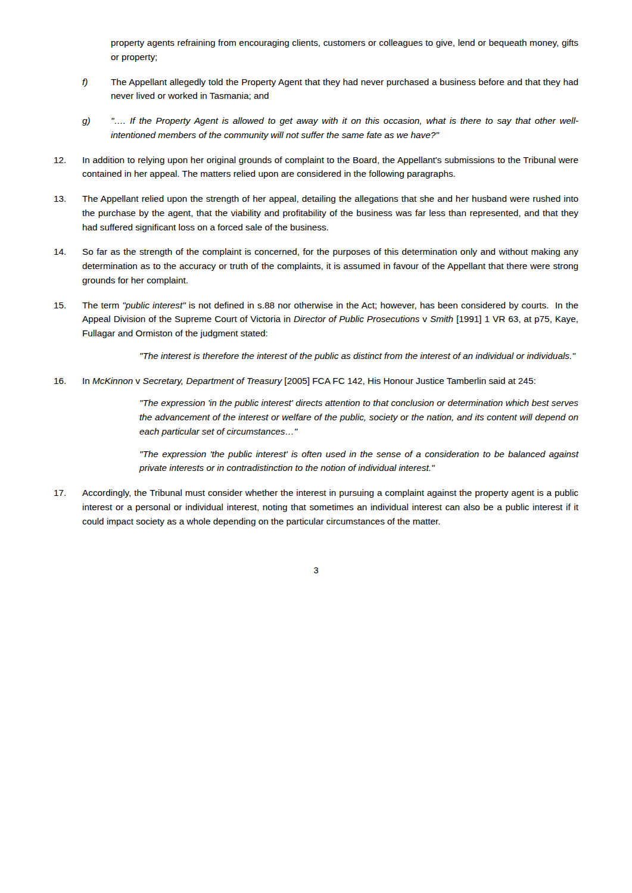property agents refraining from encouraging clients, customers or colleagues to give, lend or bequeath money, gifts or property;
f) The Appellant allegedly told the Property Agent that they had never purchased a business before and that they had never lived or worked in Tasmania; and
g)"…. If the Property Agent is allowed to get away with it on this occasion, what is there to say that other well-intentioned members of the community will not suffer the same fate as we have?"
In addition to relying upon her original grounds of complaint to the Board, the Appellant's submissions to the Tribunal were contained in her appeal. The matters relied upon are considered in the following paragraphs.
The Appellant relied upon the strength of her appeal, detailing the allegations that she and her husband were rushed into the purchase by the agent, that the viability and profitability of the business was far less than represented, and that they had suffered significant loss on a forced sale of the business.
So far as the strength of the complaint is concerned, for the purposes of this determination only and without making any determination as to the accuracy or truth of the complaints, it is assumed in favour of the Appellant that there were strong grounds for her complaint.
The term "public interest" is not defined in s.88 nor otherwise in the Act; however, has been considered by courts. In the Appeal Division of the Supreme Court of Victoria in Director of Public Prosecutions v Smith [1991] 1 VR 63, at p75, Kaye, Fullagar and Ormiston of the judgment stated:
"The interest is therefore the interest of the public as distinct from the interest of an individual or individuals."
In McKinnon v Secretary, Department of Treasury [2005] FCA FC 142, His Honour Justice Tamberlin said at 245:
"The expression 'in the public interest' directs attention to that conclusion or determination which best serves the advancement of the interest or welfare of the public, society or the nation, and its content will depend on each particular set of circumstances…"
"The expression 'the public interest' is often used in the sense of a consideration to be balanced against private interests or in contradistinction to the notion of individual interest."
Accordingly, the Tribunal must consider whether the interest in pursuing a complaint against the property agent is a public interest or a personal or individual interest, noting that sometimes an individual interest can also be a public interest if it could impact society as a whole depending on the particular circumstances of the matter.
3